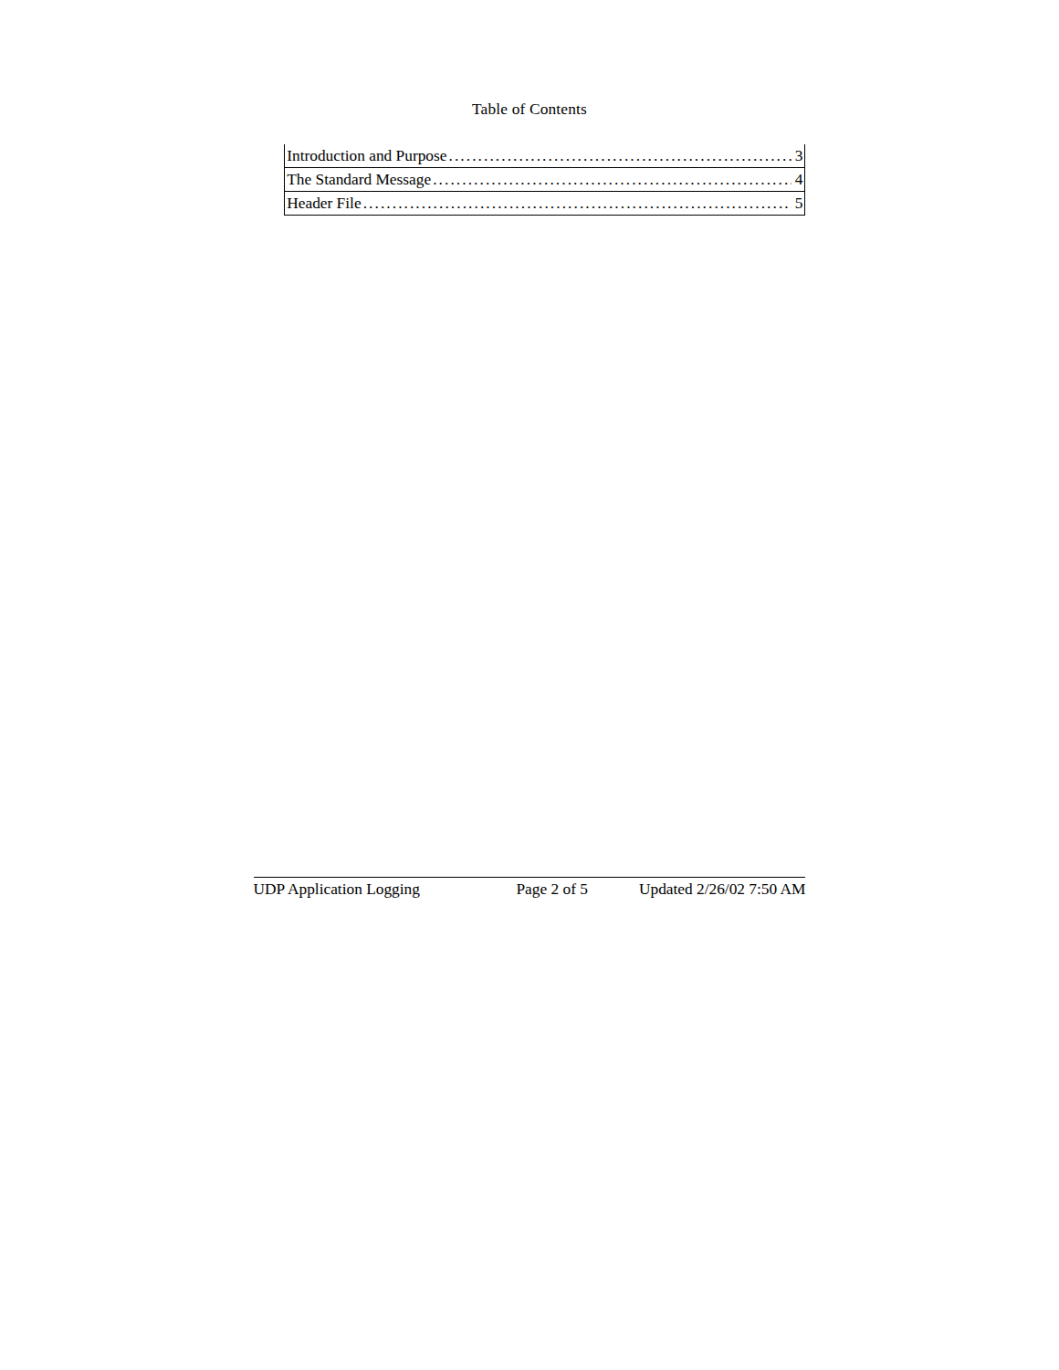Table of Contents
Introduction and Purpose .................................................................................................. 3
The Standard Message ..................................................................................................... 4
Header File ................................................................................................................. 5
UDP Application Logging Page 2 of 5 Updated 2/26/02 7:50 AM